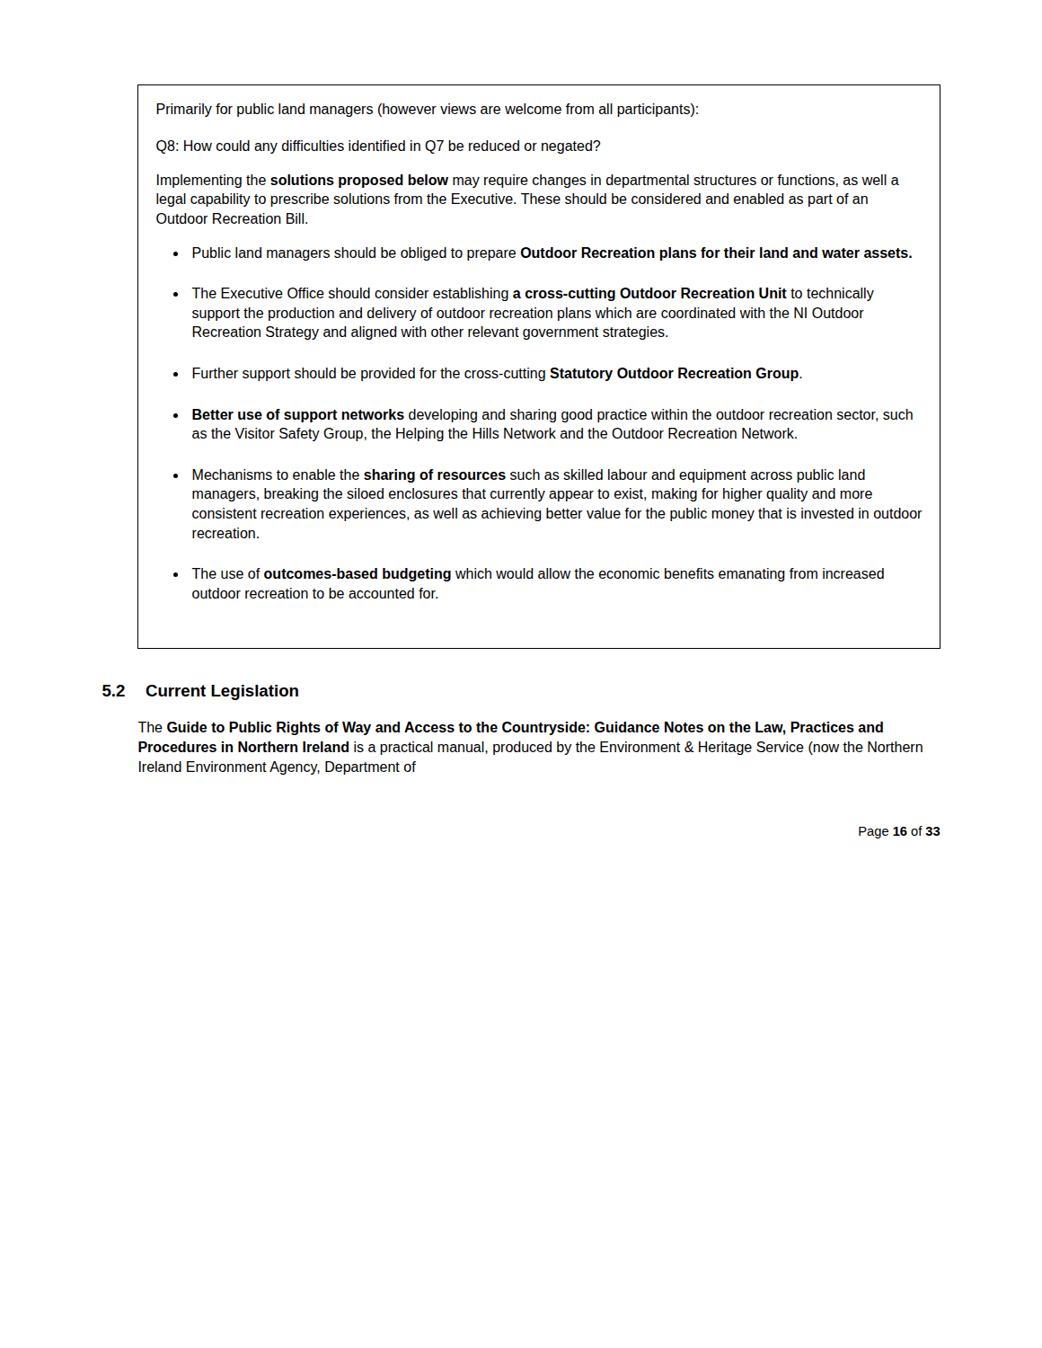Primarily for public land managers (however views are welcome from all participants):
Q8: How could any difficulties identified in Q7 be reduced or negated?
Implementing the solutions proposed below may require changes in departmental structures or functions, as well a legal capability to prescribe solutions from the Executive. These should be considered and enabled as part of an Outdoor Recreation Bill.
Public land managers should be obliged to prepare Outdoor Recreation plans for their land and water assets.
The Executive Office should consider establishing a cross-cutting Outdoor Recreation Unit to technically support the production and delivery of outdoor recreation plans which are coordinated with the NI Outdoor Recreation Strategy and aligned with other relevant government strategies.
Further support should be provided for the cross-cutting Statutory Outdoor Recreation Group.
Better use of support networks developing and sharing good practice within the outdoor recreation sector, such as the Visitor Safety Group, the Helping the Hills Network and the Outdoor Recreation Network.
Mechanisms to enable the sharing of resources such as skilled labour and equipment across public land managers, breaking the siloed enclosures that currently appear to exist, making for higher quality and more consistent recreation experiences, as well as achieving better value for the public money that is invested in outdoor recreation.
The use of outcomes-based budgeting which would allow the economic benefits emanating from increased outdoor recreation to be accounted for.
5.2 Current Legislation
The Guide to Public Rights of Way and Access to the Countryside: Guidance Notes on the Law, Practices and Procedures in Northern Ireland is a practical manual, produced by the Environment & Heritage Service (now the Northern Ireland Environment Agency, Department of
Page 16 of 33